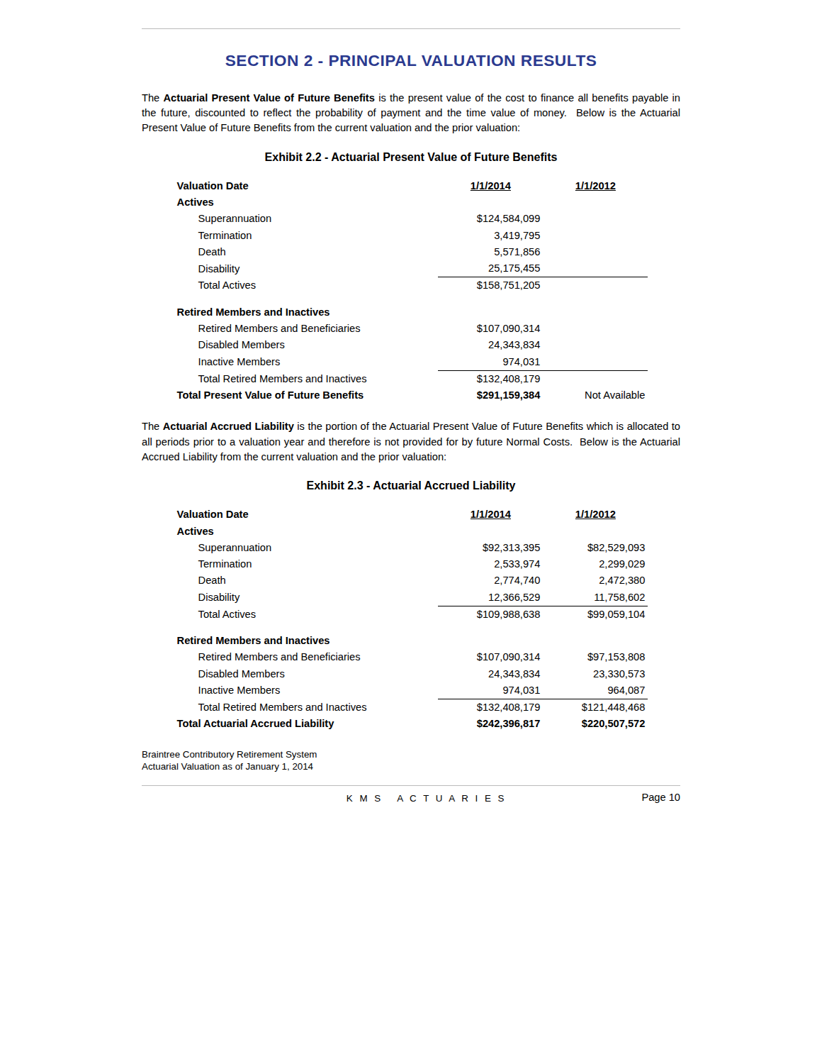SECTION 2 - PRINCIPAL VALUATION RESULTS
The Actuarial Present Value of Future Benefits is the present value of the cost to finance all benefits payable in the future, discounted to reflect the probability of payment and the time value of money. Below is the Actuarial Present Value of Future Benefits from the current valuation and the prior valuation:
Exhibit 2.2 - Actuarial Present Value of Future Benefits
| Valuation Date | 1/1/2014 | 1/1/2012 |
| Actives | | |
| Superannuation | $124,584,099 | |
| Termination | 3,419,795 | |
| Death | 5,571,856 | |
| Disability | 25,175,455 | |
| Total Actives | $158,751,205 | |
| Retired Members and Inactives | | |
| Retired Members and Beneficiaries | $107,090,314 | |
| Disabled Members | 24,343,834 | |
| Inactive Members | 974,031 | |
| Total Retired Members and Inactives | $132,408,179 | |
| Total Present Value of Future Benefits | $291,159,384 | Not Available |
The Actuarial Accrued Liability is the portion of the Actuarial Present Value of Future Benefits which is allocated to all periods prior to a valuation year and therefore is not provided for by future Normal Costs. Below is the Actuarial Accrued Liability from the current valuation and the prior valuation:
Exhibit 2.3 - Actuarial Accrued Liability
| Valuation Date | 1/1/2014 | 1/1/2012 |
| Actives | | |
| Superannuation | $92,313,395 | $82,529,093 |
| Termination | 2,533,974 | 2,299,029 |
| Death | 2,774,740 | 2,472,380 |
| Disability | 12,366,529 | 11,758,602 |
| Total Actives | $109,988,638 | $99,059,104 |
| Retired Members and Inactives | | |
| Retired Members and Beneficiaries | $107,090,314 | $97,153,808 |
| Disabled Members | 24,343,834 | 23,330,573 |
| Inactive Members | 974,031 | 964,087 |
| Total Retired Members and Inactives | $132,408,179 | $121,448,468 |
| Total Actuarial Accrued Liability | $242,396,817 | $220,507,572 |
Braintree Contributory Retirement System
Actuarial Valuation as of January 1, 2014
K M S A C T U A R I E S
Page 10